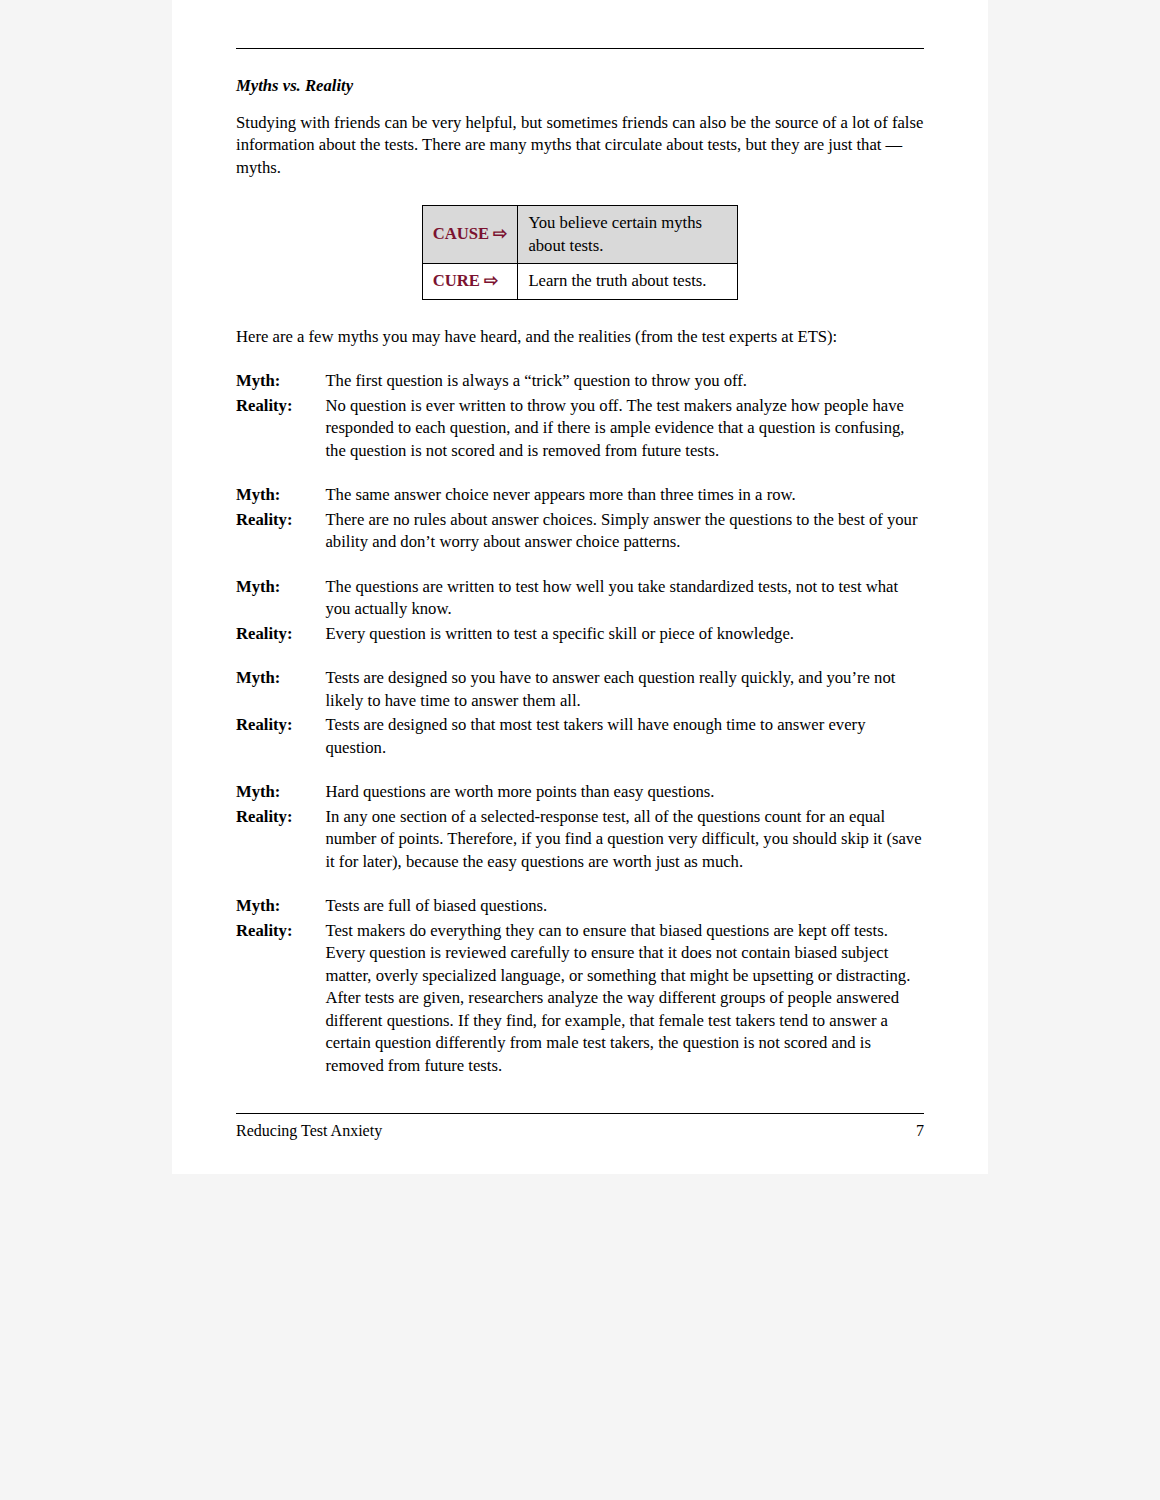Myths vs. Reality
Studying with friends can be very helpful, but sometimes friends can also be the source of a lot of false information about the tests. There are many myths that circulate about tests, but they are just that — myths.
| CAUSE ⇨ | You believe certain myths about tests. |
| CURE ⇨ | Learn the truth about tests. |
Here are a few myths you may have heard, and the realities (from the test experts at ETS):
| Myth: | The first question is always a “trick” question to throw you off. |
| Reality: | No question is ever written to throw you off. The test makers analyze how people have responded to each question, and if there is ample evidence that a question is confusing, the question is not scored and is removed from future tests. |
| Myth: | The same answer choice never appears more than three times in a row. |
| Reality: | There are no rules about answer choices. Simply answer the questions to the best of your ability and don’t worry about answer choice patterns. |
| Myth: | The questions are written to test how well you take standardized tests, not to test what you actually know. |
| Reality: | Every question is written to test a specific skill or piece of knowledge. |
| Myth: | Tests are designed so you have to answer each question really quickly, and you’re not likely to have time to answer them all. |
| Reality: | Tests are designed so that most test takers will have enough time to answer every question. |
| Myth: | Hard questions are worth more points than easy questions. |
| Reality: | In any one section of a selected-response test, all of the questions count for an equal number of points. Therefore, if you find a question very difficult, you should skip it (save it for later), because the easy questions are worth just as much. |
| Myth: | Tests are full of biased questions. |
| Reality: | Test makers do everything they can to ensure that biased questions are kept off tests. Every question is reviewed carefully to ensure that it does not contain biased subject matter, overly specialized language, or something that might be upsetting or distracting. After tests are given, researchers analyze the way different groups of people answered different questions. If they find, for example, that female test takers tend to answer a certain question differently from male test takers, the question is not scored and is removed from future tests. |
Reducing Test Anxiety 7